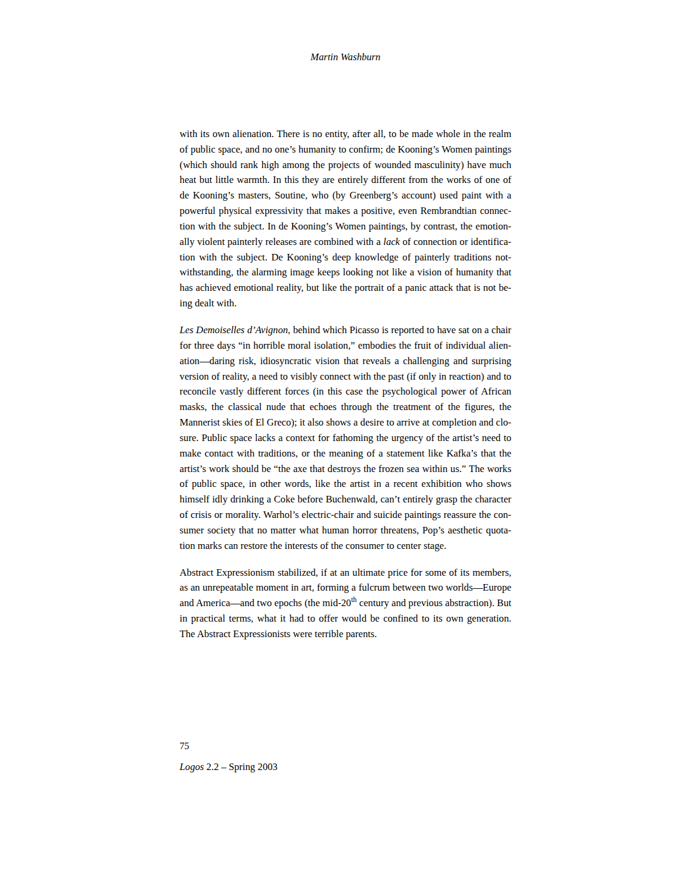Martin Washburn
with its own alienation. There is no entity, after all, to be made whole in the realm of public space, and no one’s humanity to confirm; de Kooning’s Women paintings (which should rank high among the projects of wounded masculinity) have much heat but little warmth. In this they are entirely different from the works of one of de Kooning’s masters, Soutine, who (by Greenberg’s account) used paint with a powerful physical expressivity that makes a positive, even Rembrandtian connection with the subject. In de Kooning’s Women paintings, by contrast, the emotionally violent painterly releases are combined with a lack of connection or identification with the subject. De Kooning’s deep knowledge of painterly traditions notwithstanding, the alarming image keeps looking not like a vision of humanity that has achieved emotional reality, but like the portrait of a panic attack that is not being dealt with.
Les Demoiselles d’Avignon, behind which Picasso is reported to have sat on a chair for three days “in horrible moral isolation,” embodies the fruit of individual alienation—daring risk, idiosyncratic vision that reveals a challenging and surprising version of reality, a need to visibly connect with the past (if only in reaction) and to reconcile vastly different forces (in this case the psychological power of African masks, the classical nude that echoes through the treatment of the figures, the Mannerist skies of El Greco); it also shows a desire to arrive at completion and closure. Public space lacks a context for fathoming the urgency of the artist’s need to make contact with traditions, or the meaning of a statement like Kafka’s that the artist’s work should be “the axe that destroys the frozen sea within us.” The works of public space, in other words, like the artist in a recent exhibition who shows himself idly drinking a Coke before Buchenwald, can’t entirely grasp the character of crisis or morality. Warhol’s electric-chair and suicide paintings reassure the consumer society that no matter what human horror threatens, Pop’s aesthetic quotation marks can restore the interests of the consumer to center stage.
Abstract Expressionism stabilized, if at an ultimate price for some of its members, as an unrepeatable moment in art, forming a fulcrum between two worlds—Europe and America—and two epochs (the mid-20th century and previous abstraction). But in practical terms, what it had to offer would be confined to its own generation. The Abstract Expressionists were terrible parents.
75
Logos 2.2 – Spring 2003